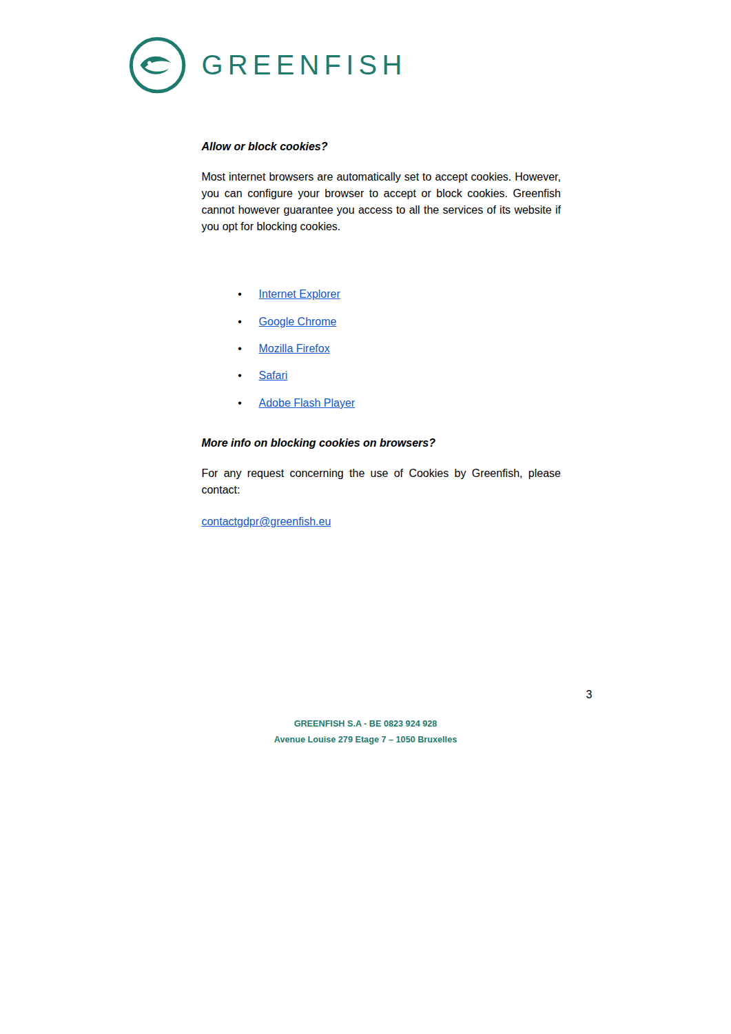GREENFISH
Allow or block cookies?
Most internet browsers are automatically set to accept cookies. However, you can configure your browser to accept or block cookies. Greenfish cannot however guarantee you access to all the services of its website if you opt for blocking cookies.
Internet Explorer
Google Chrome
Mozilla Firefox
Safari
Adobe Flash Player
More info on blocking cookies on browsers?
For any request concerning the use of Cookies by Greenfish, please contact:
contactgdpr@greenfish.eu
3
GREENFISH S.A - BE 0823 924 928
Avenue Louise 279 Etage 7 – 1050 Bruxelles